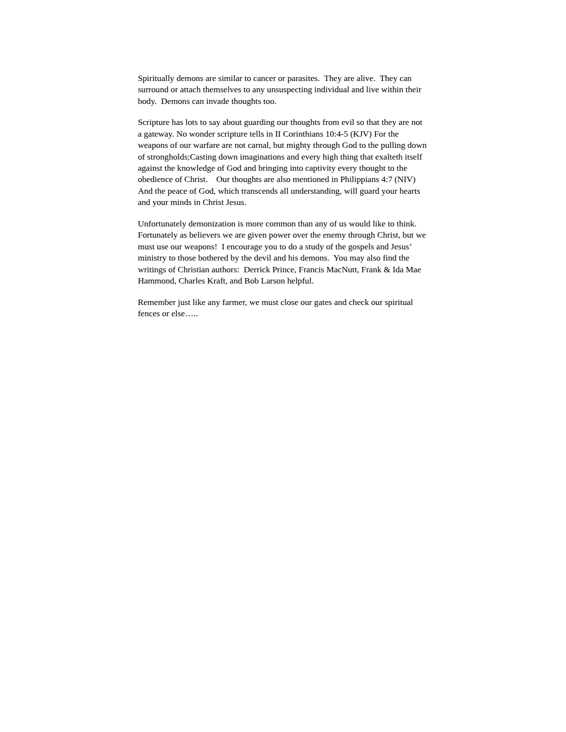Spiritually demons are similar to cancer or parasites. They are alive. They can surround or attach themselves to any unsuspecting individual and live within their body. Demons can invade thoughts too.
Scripture has lots to say about guarding our thoughts from evil so that they are not a gateway. No wonder scripture tells in II Corinthians 10:4-5 (KJV) For the weapons of our warfare are not carnal, but mighty through God to the pulling down of strongholds;Casting down imaginations and every high thing that exalteth itself against the knowledge of God and bringing into captivity every thought to the obedience of Christ. Our thoughts are also mentioned in Philippians 4:7 (NIV) And the peace of God, which transcends all understanding, will guard your hearts and your minds in Christ Jesus.
Unfortunately demonization is more common than any of us would like to think. Fortunately as believers we are given power over the enemy through Christ, but we must use our weapons! I encourage you to do a study of the gospels and Jesus’ ministry to those bothered by the devil and his demons. You may also find the writings of Christian authors: Derrick Prince, Francis MacNutt, Frank & Ida Mae Hammond, Charles Kraft, and Bob Larson helpful.
Remember just like any farmer, we must close our gates and check our spiritual fences or else…..